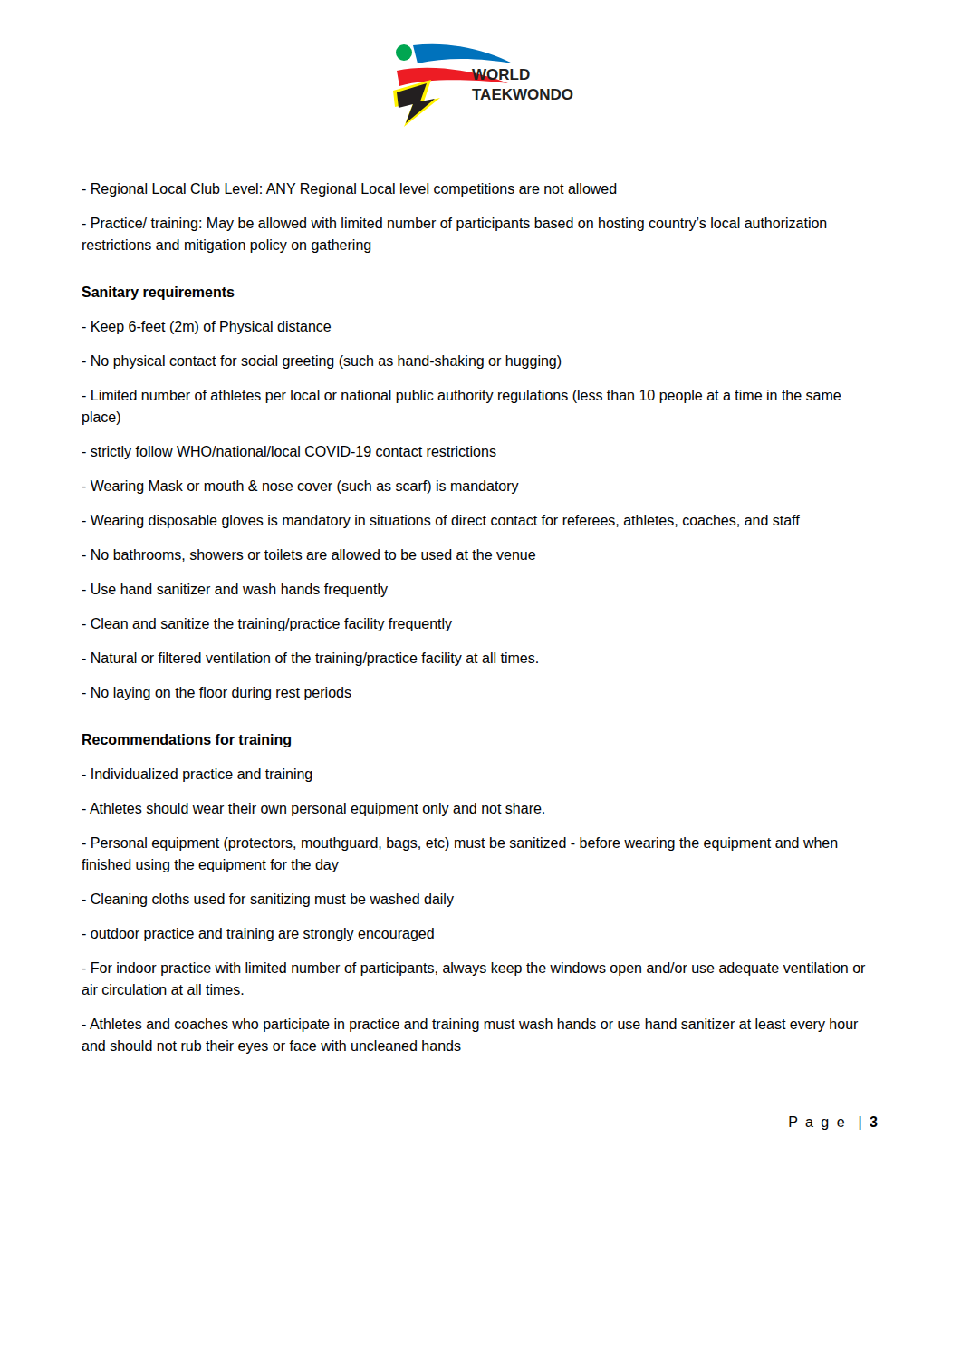WORLD TAEKWONDO
- Regional Local Club Level: ANY Regional Local level competitions are not allowed
- Practice/ training: May be allowed with limited number of participants based on hosting country’s local authorization restrictions and mitigation policy on gathering
Sanitary requirements
- Keep 6-feet (2m) of Physical distance
- No physical contact for social greeting (such as hand-shaking or hugging)
- Limited number of athletes per local or national public authority regulations (less than 10 people at a time in the same place)
- strictly follow WHO/national/local COVID-19 contact restrictions
- Wearing Mask or mouth & nose cover (such as scarf) is mandatory
- Wearing disposable gloves is mandatory in situations of direct contact for referees, athletes, coaches, and staff
- No bathrooms, showers or toilets are allowed to be used at the venue
- Use hand sanitizer and wash hands frequently
- Clean and sanitize the training/practice facility frequently
- Natural or filtered ventilation of the training/practice facility at all times.
- No laying on the floor during rest periods
Recommendations for training
- Individualized practice and training
- Athletes should wear their own personal equipment only and not share.
- Personal equipment (protectors, mouthguard, bags, etc) must be sanitized - before wearing the equipment and when finished using the equipment for the day
- Cleaning cloths used for sanitizing must be washed daily
- outdoor practice and training are strongly encouraged
- For indoor practice with limited number of participants, always keep the windows open and/or use adequate ventilation or air circulation at all times.
- Athletes and coaches who participate in practice and training must wash hands or use hand sanitizer at least every hour and should not rub their eyes or face with uncleaned hands
P a g e | 3